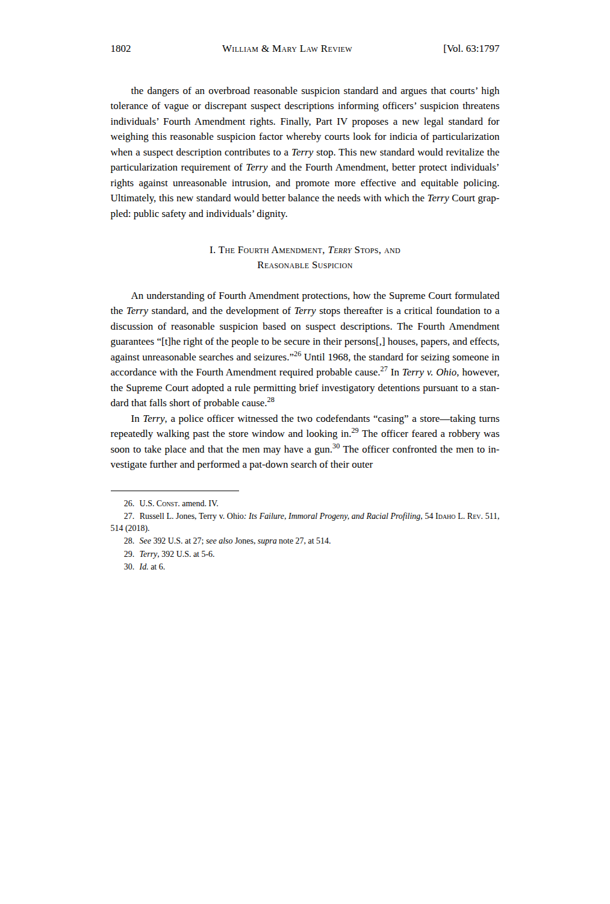1802 William & Mary Law Review [Vol. 63:1797
the dangers of an overbroad reasonable suspicion standard and argues that courts’ high tolerance of vague or discrepant suspect descriptions informing officers’ suspicion threatens individuals’ Fourth Amendment rights. Finally, Part IV proposes a new legal standard for weighing this reasonable suspicion factor whereby courts look for indicia of particularization when a suspect description contributes to a Terry stop. This new standard would revitalize the particularization requirement of Terry and the Fourth Amendment, better protect individuals’ rights against unreasonable intrusion, and promote more effective and equitable policing. Ultimately, this new standard would better balance the needs with which the Terry Court grappled: public safety and individuals’ dignity.
I. The Fourth Amendment, Terry Stops, and
Reasonable Suspicion
An understanding of Fourth Amendment protections, how the Supreme Court formulated the Terry standard, and the development of Terry stops thereafter is a critical foundation to a discussion of reasonable suspicion based on suspect descriptions. The Fourth Amendment guarantees “[t]he right of the people to be secure in their persons[,] houses, papers, and effects, against unreasonable searches and seizures.”26 Until 1968, the standard for seizing someone in accordance with the Fourth Amendment required probable cause.27 In Terry v. Ohio, however, the Supreme Court adopted a rule permitting brief investigatory detentions pursuant to a standard that falls short of probable cause.28
In Terry, a police officer witnessed the two codefendants “casing” a store—taking turns repeatedly walking past the store window and looking in.29 The officer feared a robbery was soon to take place and that the men may have a gun.30 The officer confronted the men to investigate further and performed a pat-down search of their outer
26. U.S. Const. amend. IV.
27. Russell L. Jones, Terry v. Ohio: Its Failure, Immoral Progeny, and Racial Profiling, 54 Idaho L. Rev. 511, 514 (2018).
28. See 392 U.S. at 27; see also Jones, supra note 27, at 514.
29. Terry, 392 U.S. at 5-6.
30. Id. at 6.